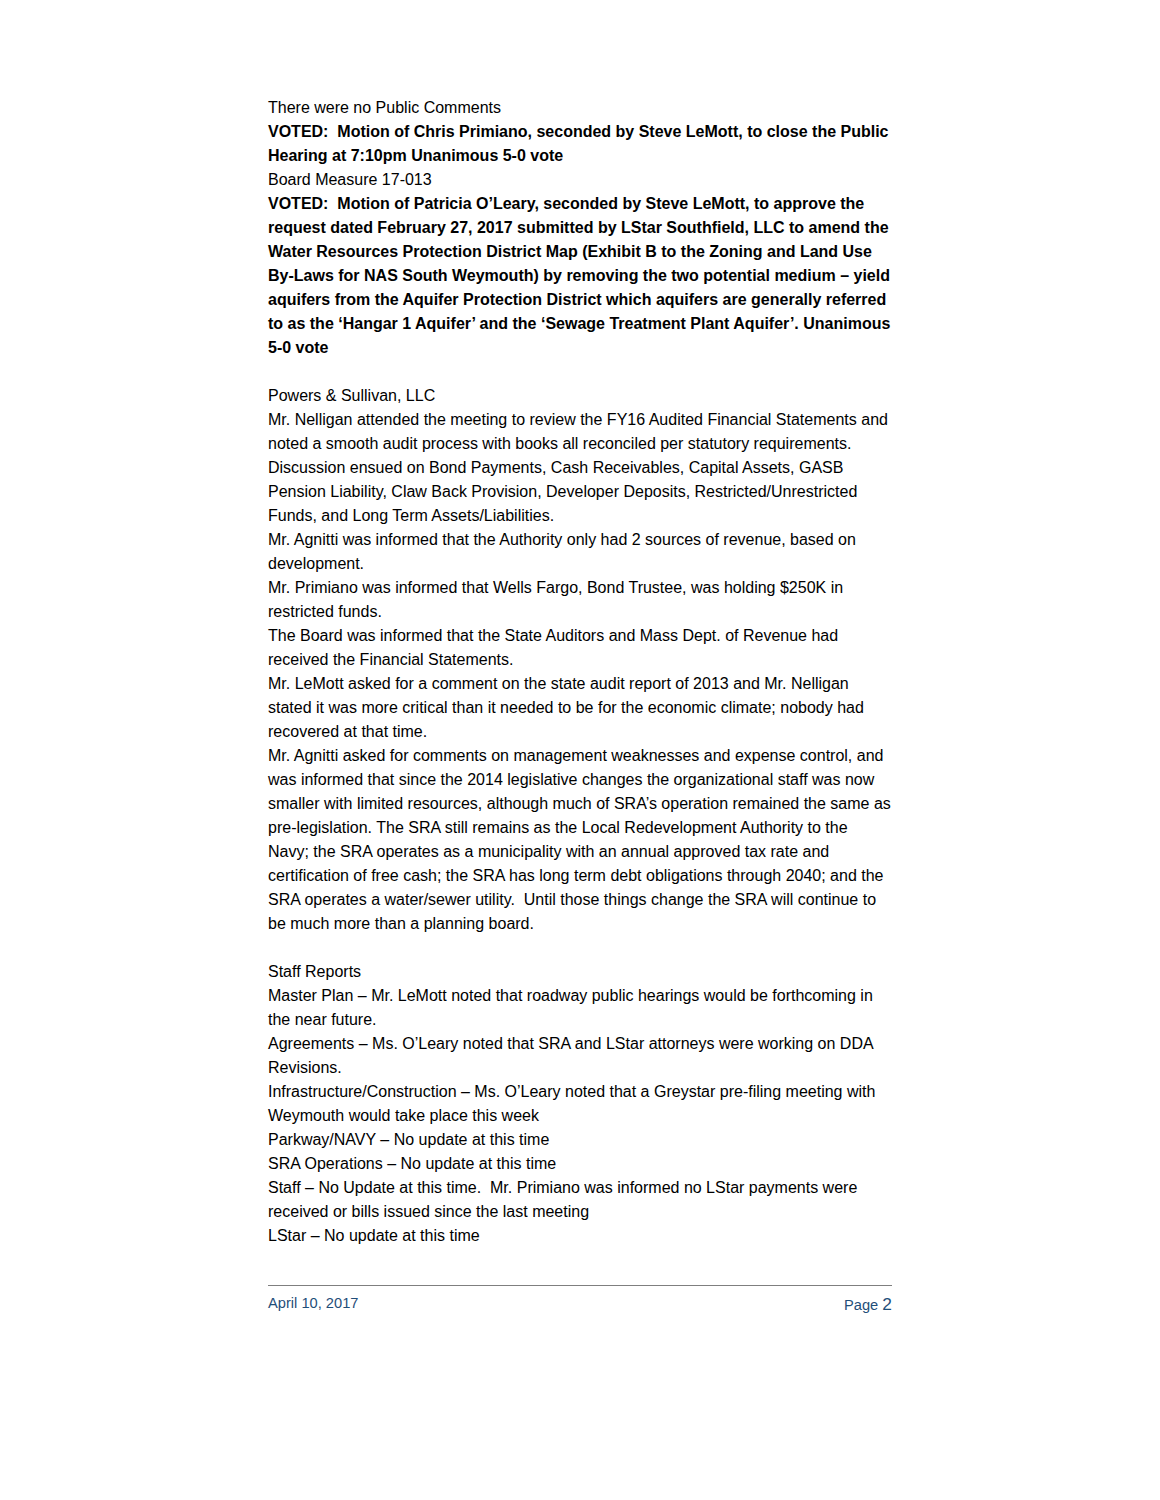There were no Public Comments
VOTED: Motion of Chris Primiano, seconded by Steve LeMott, to close the Public Hearing at 7:10pm Unanimous 5-0 vote
Board Measure 17-013
VOTED: Motion of Patricia O’Leary, seconded by Steve LeMott, to approve the request dated February 27, 2017 submitted by LStar Southfield, LLC to amend the Water Resources Protection District Map (Exhibit B to the Zoning and Land Use By-Laws for NAS South Weymouth) by removing the two potential medium – yield aquifers from the Aquifer Protection District which aquifers are generally referred to as the ‘Hangar 1 Aquifer’ and the ‘Sewage Treatment Plant Aquifer’. Unanimous 5-0 vote
Powers & Sullivan, LLC
Mr. Nelligan attended the meeting to review the FY16 Audited Financial Statements and noted a smooth audit process with books all reconciled per statutory requirements. Discussion ensued on Bond Payments, Cash Receivables, Capital Assets, GASB Pension Liability, Claw Back Provision, Developer Deposits, Restricted/Unrestricted Funds, and Long Term Assets/Liabilities.
Mr. Agnitti was informed that the Authority only had 2 sources of revenue, based on development.
Mr. Primiano was informed that Wells Fargo, Bond Trustee, was holding $250K in restricted funds.
The Board was informed that the State Auditors and Mass Dept. of Revenue had received the Financial Statements.
Mr. LeMott asked for a comment on the state audit report of 2013 and Mr. Nelligan stated it was more critical than it needed to be for the economic climate; nobody had recovered at that time.
Mr. Agnitti asked for comments on management weaknesses and expense control, and was informed that since the 2014 legislative changes the organizational staff was now smaller with limited resources, although much of SRA’s operation remained the same as pre-legislation. The SRA still remains as the Local Redevelopment Authority to the Navy; the SRA operates as a municipality with an annual approved tax rate and certification of free cash; the SRA has long term debt obligations through 2040; and the SRA operates a water/sewer utility. Until those things change the SRA will continue to be much more than a planning board.
Staff Reports
Master Plan – Mr. LeMott noted that roadway public hearings would be forthcoming in the near future.
Agreements – Ms. O’Leary noted that SRA and LStar attorneys were working on DDA Revisions.
Infrastructure/Construction – Ms. O’Leary noted that a Greystar pre-filing meeting with Weymouth would take place this week
Parkway/NAVY – No update at this time
SRA Operations – No update at this time
Staff – No Update at this time. Mr. Primiano was informed no LStar payments were received or bills issued since the last meeting
LStar – No update at this time
April 10, 2017 Page 2